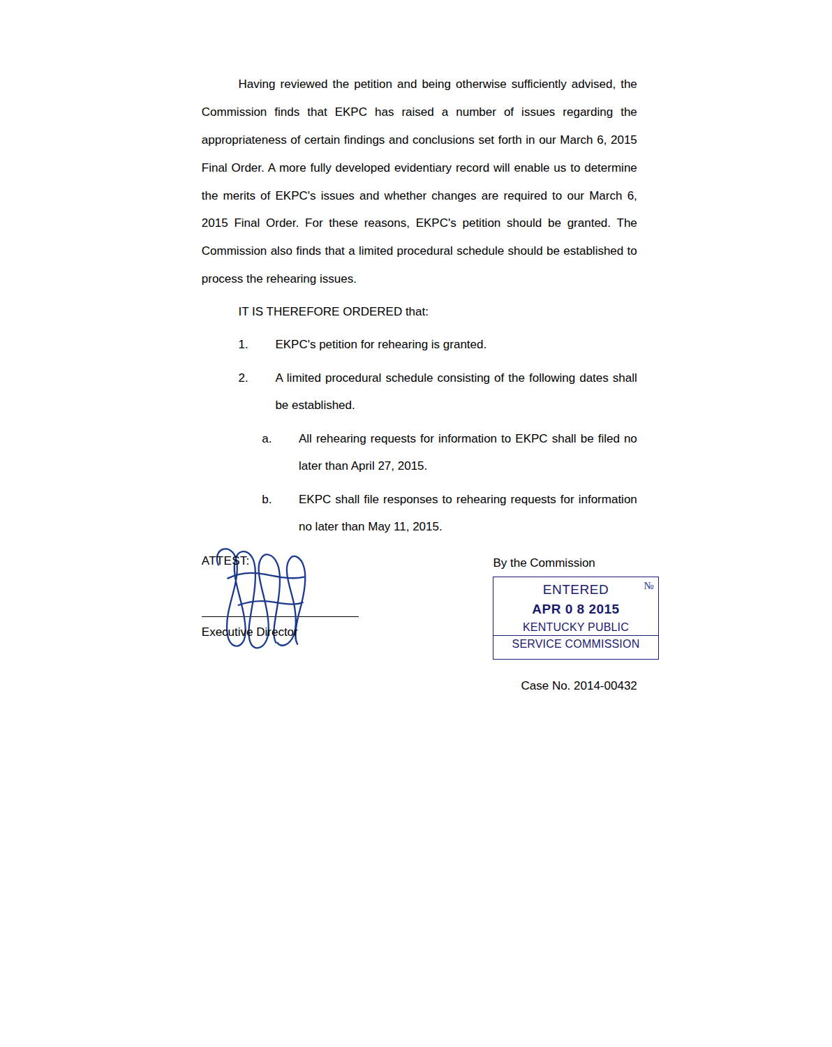Having reviewed the petition and being otherwise sufficiently advised, the Commission finds that EKPC has raised a number of issues regarding the appropriateness of certain findings and conclusions set forth in our March 6, 2015 Final Order. A more fully developed evidentiary record will enable us to determine the merits of EKPC's issues and whether changes are required to our March 6, 2015 Final Order. For these reasons, EKPC's petition should be granted. The Commission also finds that a limited procedural schedule should be established to process the rehearing issues.
IT IS THEREFORE ORDERED that:
1.
EKPC's petition for rehearing is granted.
2.
A limited procedural schedule consisting of the following dates shall be established.
a.
All rehearing requests for information to EKPC shall be filed no later than April 27, 2015.
b.
EKPC shall file responses to rehearing requests for information no later than May 11, 2015.
By the Commission
№
ENTERED
APR 0 8 2015
KENTUCKY PUBLIC SERVICE COMMISSION
ATTEST:
Executive Director
Case No. 2014-00432